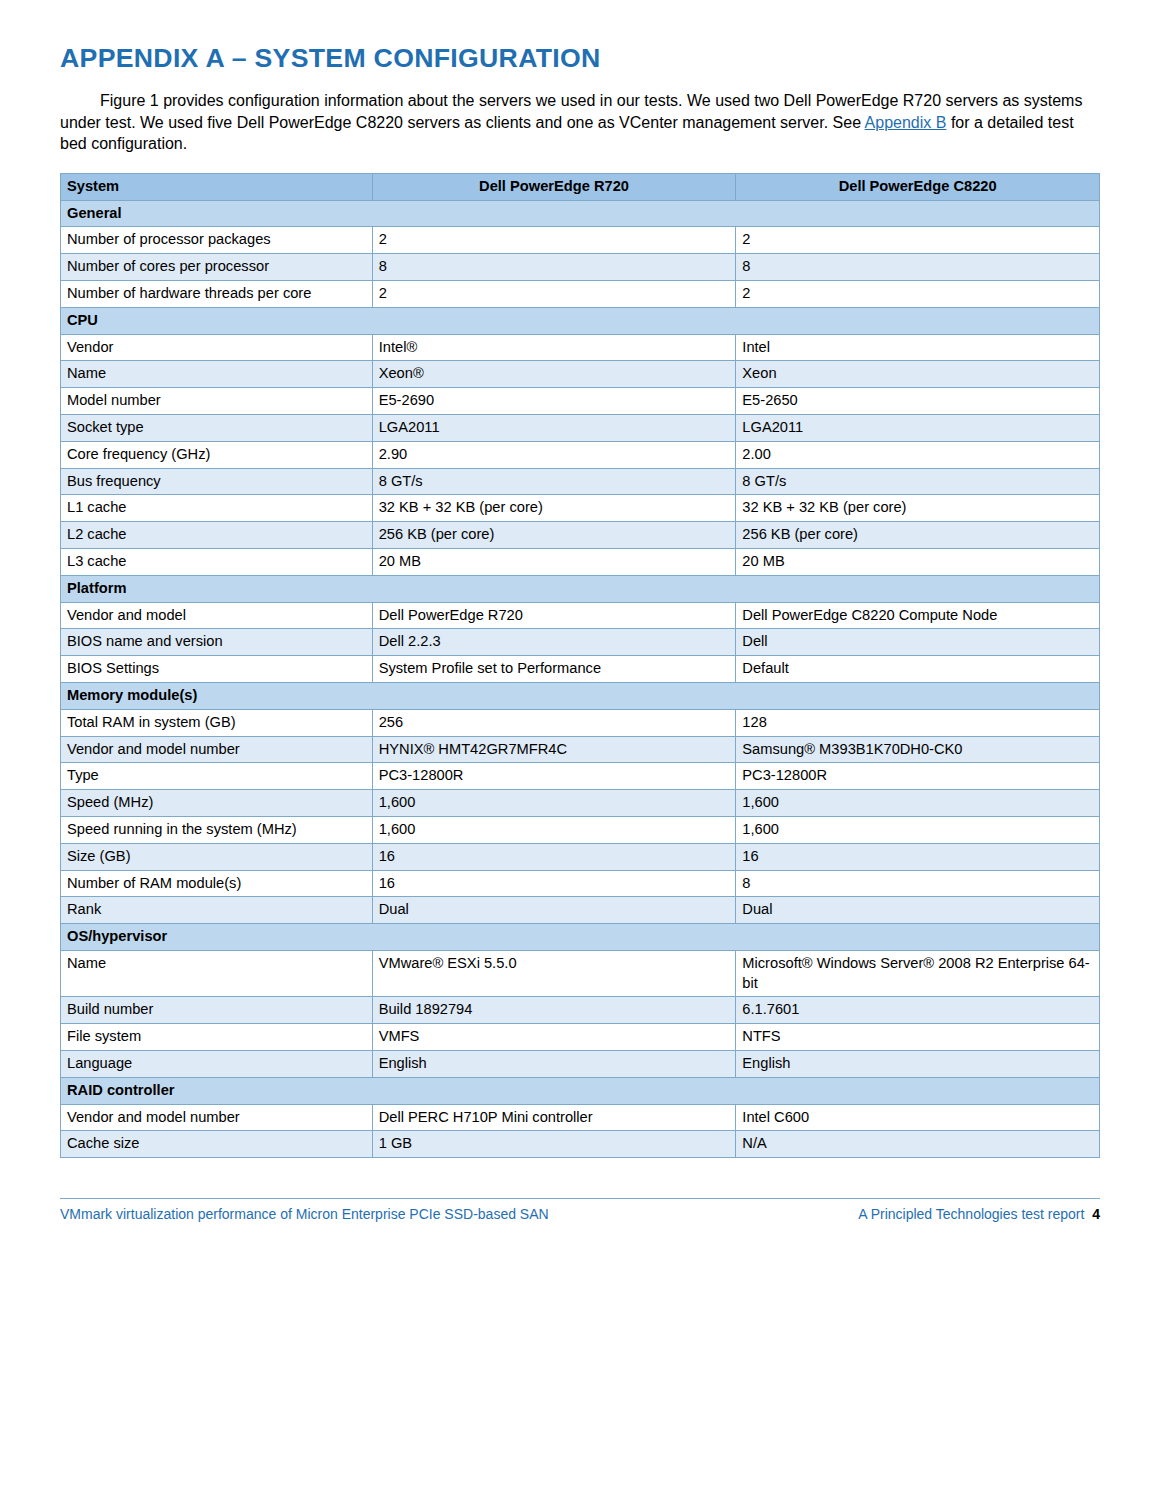APPENDIX A – SYSTEM CONFIGURATION
Figure 1 provides configuration information about the servers we used in our tests. We used two Dell PowerEdge R720 servers as systems under test. We used five Dell PowerEdge C8220 servers as clients and one as VCenter management server. See Appendix B for a detailed test bed configuration.
| System | Dell PowerEdge R720 | Dell PowerEdge C8220 |
| --- | --- | --- |
| General |
| Number of processor packages | 2 | 2 |
| Number of cores per processor | 8 | 8 |
| Number of hardware threads per core | 2 | 2 |
| CPU |
| Vendor | Intel® | Intel |
| Name | Xeon® | Xeon |
| Model number | E5-2690 | E5-2650 |
| Socket type | LGA2011 | LGA2011 |
| Core frequency (GHz) | 2.90 | 2.00 |
| Bus frequency | 8 GT/s | 8 GT/s |
| L1 cache | 32 KB + 32 KB (per core) | 32 KB + 32 KB (per core) |
| L2 cache | 256 KB (per core) | 256 KB (per core) |
| L3 cache | 20 MB | 20 MB |
| Platform |
| Vendor and model | Dell PowerEdge R720 | Dell PowerEdge C8220 Compute Node |
| BIOS name and version | Dell 2.2.3 | Dell |
| BIOS Settings | System Profile set to Performance | Default |
| Memory module(s) |
| Total RAM in system (GB) | 256 | 128 |
| Vendor and model number | HYNIX® HMT42GR7MFR4C | Samsung® M393B1K70DH0-CK0 |
| Type | PC3-12800R | PC3-12800R |
| Speed (MHz) | 1,600 | 1,600 |
| Speed running in the system (MHz) | 1,600 | 1,600 |
| Size (GB) | 16 | 16 |
| Number of RAM module(s) | 16 | 8 |
| Rank | Dual | Dual |
| OS/hypervisor |
| Name | VMware® ESXi 5.5.0 | Microsoft® Windows Server® 2008 R2 Enterprise 64-bit |
| Build number | Build 1892794 | 6.1.7601 |
| File system | VMFS | NTFS |
| Language | English | English |
| RAID controller |
| Vendor and model number | Dell PERC H710P Mini controller | Intel C600 |
| Cache size | 1 GB | N/A |
VMmark virtualization performance of Micron Enterprise PCIe SSD-based SAN
A Principled Technologies test report 4